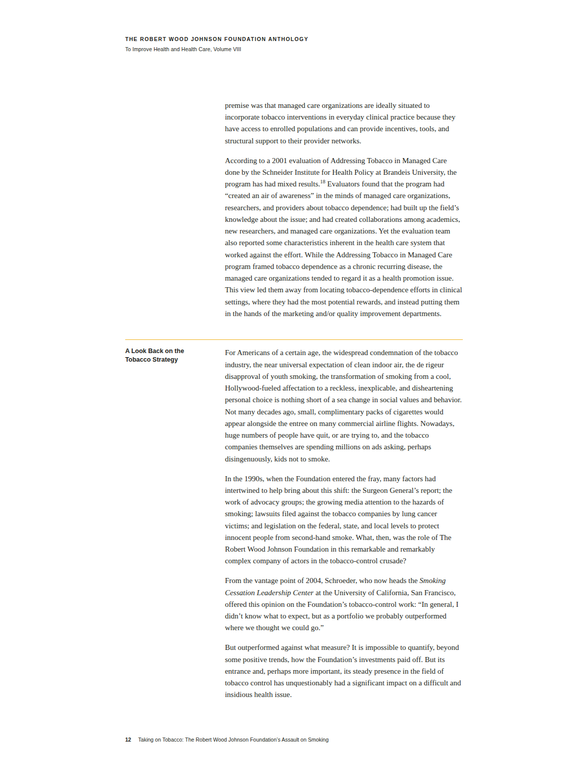The Robert Wood Johnson Foundation Anthology
To Improve Health and Health Care, Volume VIII
premise was that managed care organizations are ideally situated to incorporate tobacco interventions in everyday clinical practice because they have access to enrolled populations and can provide incentives, tools, and structural support to their provider networks.
According to a 2001 evaluation of Addressing Tobacco in Managed Care done by the Schneider Institute for Health Policy at Brandeis University, the program has had mixed results.18 Evaluators found that the program had “created an air of awareness” in the minds of managed care organizations, researchers, and providers about tobacco dependence; had built up the field’s knowledge about the issue; and had created collaborations among academics, new researchers, and managed care organizations. Yet the evaluation team also reported some characteristics inherent in the health care system that worked against the effort. While the Addressing Tobacco in Managed Care program framed tobacco dependence as a chronic recurring disease, the managed care organizations tended to regard it as a health promotion issue. This view led them away from locating tobacco-dependence efforts in clinical settings, where they had the most potential rewards, and instead putting them in the hands of the marketing and/or quality improvement departments.
A Look Back on the
Tobacco Strategy
For Americans of a certain age, the widespread condemnation of the tobacco industry, the near universal expectation of clean indoor air, the de rigeur disapproval of youth smoking, the transformation of smoking from a cool, Hollywood-fueled affectation to a reckless, inexplicable, and disheartening personal choice is nothing short of a sea change in social values and behavior. Not many decades ago, small, complimentary packs of cigarettes would appear alongside the entree on many commercial airline flights. Nowadays, huge numbers of people have quit, or are trying to, and the tobacco companies themselves are spending millions on ads asking, perhaps disingenuously, kids not to smoke.
In the 1990s, when the Foundation entered the fray, many factors had intertwined to help bring about this shift: the Surgeon General’s report; the work of advocacy groups; the growing media attention to the hazards of smoking; lawsuits filed against the tobacco companies by lung cancer victims; and legislation on the federal, state, and local levels to protect innocent people from second-hand smoke. What, then, was the role of The Robert Wood Johnson Foundation in this remarkable and remarkably complex company of actors in the tobacco-control crusade?
From the vantage point of 2004, Schroeder, who now heads the Smoking Cessation Leadership Center at the University of California, San Francisco, offered this opinion on the Foundation’s tobacco-control work: “In general, I didn’t know what to expect, but as a portfolio we probably outperformed where we thought we could go.”
But outperformed against what measure? It is impossible to quantify, beyond some positive trends, how the Foundation’s investments paid off. But its entrance and, perhaps more important, its steady presence in the field of tobacco control has unquestionably had a significant impact on a difficult and insidious health issue.
12 Taking on Tobacco: The Robert Wood Johnson Foundation’s Assault on Smoking